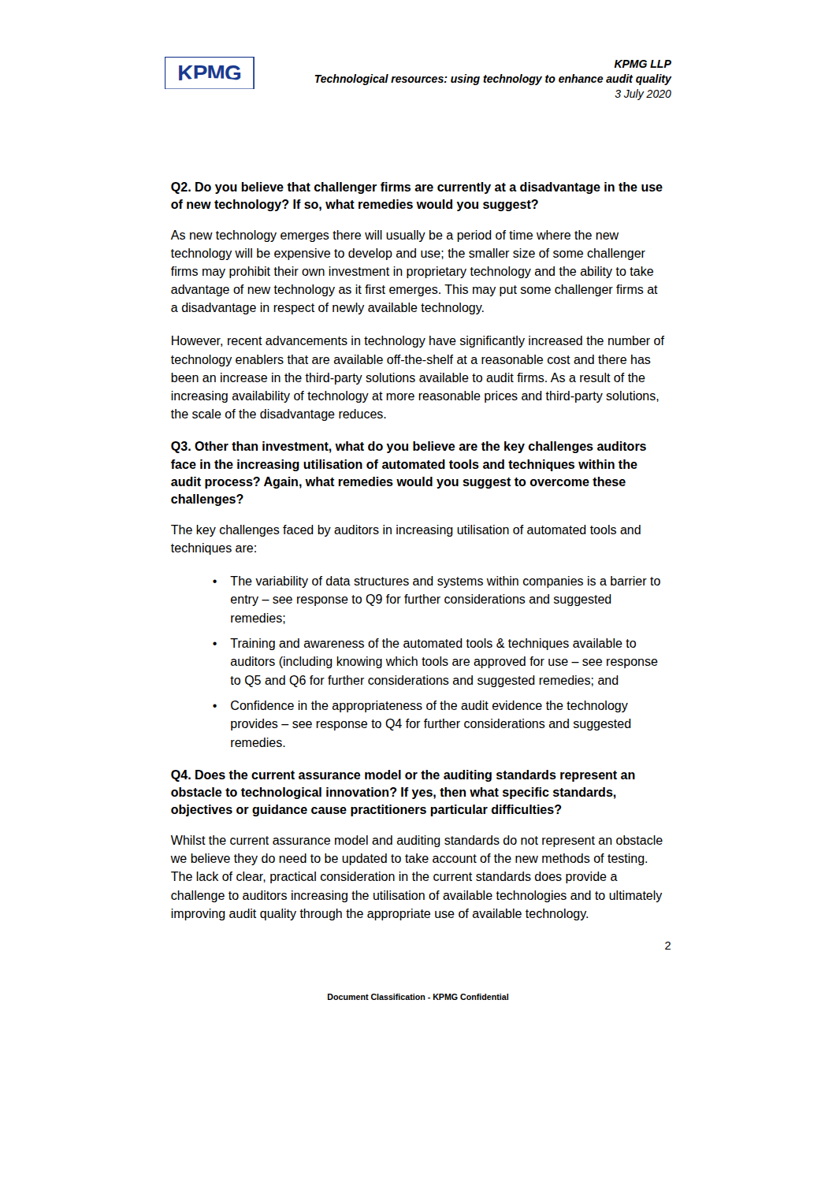KPMG
KPMG LLP
Technological resources: using technology to enhance audit quality
3 July 2020
Q2. Do you believe that challenger firms are currently at a disadvantage in the use of new technology? If so, what remedies would you suggest?
As new technology emerges there will usually be a period of time where the new technology will be expensive to develop and use; the smaller size of some challenger firms may prohibit their own investment in proprietary technology and the ability to take advantage of new technology as it first emerges. This may put some challenger firms at a disadvantage in respect of newly available technology.
However, recent advancements in technology have significantly increased the number of technology enablers that are available off-the-shelf at a reasonable cost and there has been an increase in the third-party solutions available to audit firms. As a result of the increasing availability of technology at more reasonable prices and third-party solutions, the scale of the disadvantage reduces.
Q3. Other than investment, what do you believe are the key challenges auditors face in the increasing utilisation of automated tools and techniques within the audit process? Again, what remedies would you suggest to overcome these challenges?
The key challenges faced by auditors in increasing utilisation of automated tools and techniques are:
The variability of data structures and systems within companies is a barrier to entry – see response to Q9 for further considerations and suggested remedies;
Training and awareness of the automated tools & techniques available to auditors (including knowing which tools are approved for use – see response to Q5 and Q6 for further considerations and suggested remedies; and
Confidence in the appropriateness of the audit evidence the technology provides – see response to Q4 for further considerations and suggested remedies.
Q4. Does the current assurance model or the auditing standards represent an obstacle to technological innovation? If yes, then what specific standards, objectives or guidance cause practitioners particular difficulties?
Whilst the current assurance model and auditing standards do not represent an obstacle we believe they do need to be updated to take account of the new methods of testing. The lack of clear, practical consideration in the current standards does provide a challenge to auditors increasing the utilisation of available technologies and to ultimately improving audit quality through the appropriate use of available technology.
2
Document Classification - KPMG Confidential